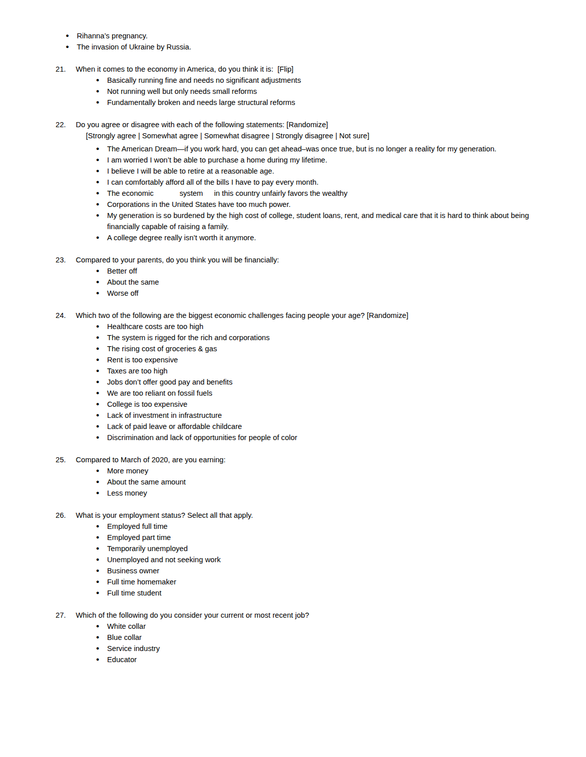Rihanna’s pregnancy.
The invasion of Ukraine by Russia.
When it comes to the economy in America, do you think it is: [Flip]
Basically running fine and needs no significant adjustments
Not running well but only needs small reforms
Fundamentally broken and needs large structural reforms
Do you agree or disagree with each of the following statements: [Randomize]
[Strongly agree | Somewhat agree | Somewhat disagree | Strongly disagree | Not sure]
The American Dream—if you work hard, you can get ahead–was once true, but is no longer a reality for my generation.
I am worried I won’t be able to purchase a home during my lifetime.
I believe I will be able to retire at a reasonable age.
I can comfortably afford all of the bills I have to pay every month.
The economic system in this country unfairly favors the wealthy
Corporations in the United States have too much power.
My generation is so burdened by the high cost of college, student loans, rent, and medical care that it is hard to think about being financially capable of raising a family.
A college degree really isn’t worth it anymore.
Compared to your parents, do you think you will be financially:
Better off
About the same
Worse off
Which two of the following are the biggest economic challenges facing people your age? [Randomize]
Healthcare costs are too high
The system is rigged for the rich and corporations
The rising cost of groceries & gas
Rent is too expensive
Taxes are too high
Jobs don’t offer good pay and benefits
We are too reliant on fossil fuels
College is too expensive
Lack of investment in infrastructure
Lack of paid leave or affordable childcare
Discrimination and lack of opportunities for people of color
Compared to March of 2020, are you earning:
More money
About the same amount
Less money
What is your employment status? Select all that apply.
Employed full time
Employed part time
Temporarily unemployed
Unemployed and not seeking work
Business owner
Full time homemaker
Full time student
Which of the following do you consider your current or most recent job?
White collar
Blue collar
Service industry
Educator